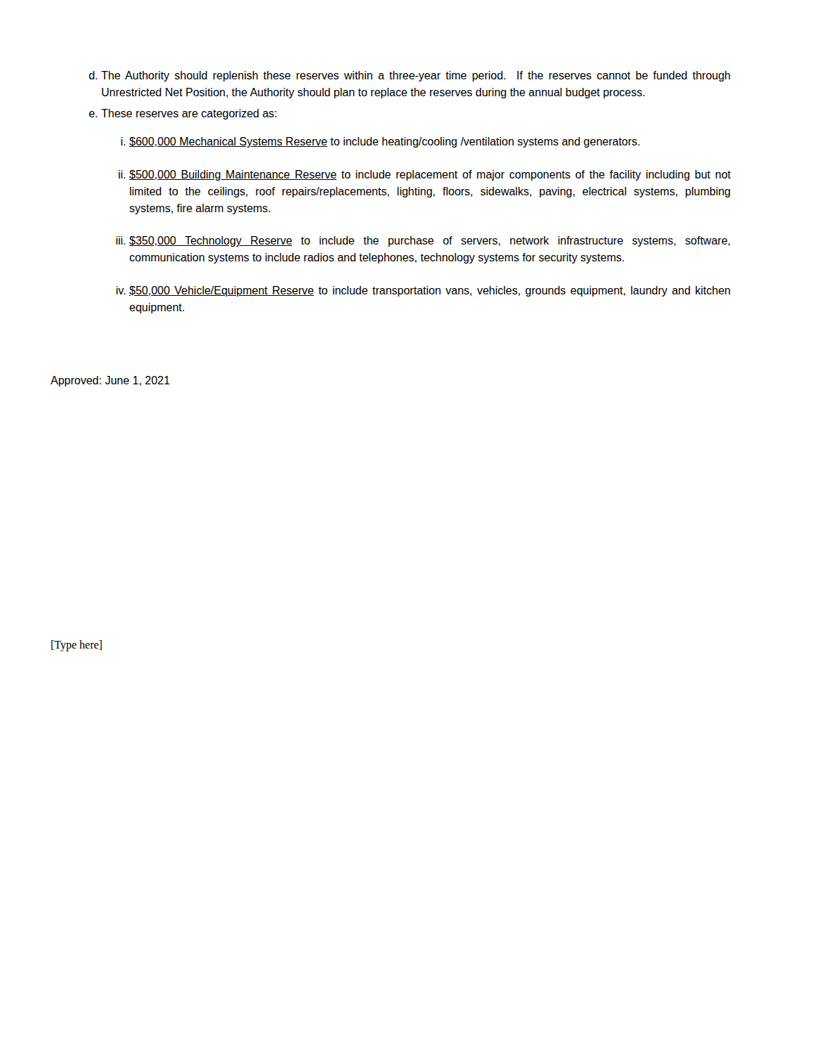The Authority should replenish these reserves within a three-year time period. If the reserves cannot be funded through Unrestricted Net Position, the Authority should plan to replace the reserves during the annual budget process.
These reserves are categorized as:
$600,000 Mechanical Systems Reserve to include heating/cooling /ventilation systems and generators.
$500,000 Building Maintenance Reserve to include replacement of major components of the facility including but not limited to the ceilings, roof repairs/replacements, lighting, floors, sidewalks, paving, electrical systems, plumbing systems, fire alarm systems.
$350,000 Technology Reserve to include the purchase of servers, network infrastructure systems, software, communication systems to include radios and telephones, technology systems for security systems.
$50,000 Vehicle/Equipment Reserve to include transportation vans, vehicles, grounds equipment, laundry and kitchen equipment.
Approved: June 1, 2021
[Type here]